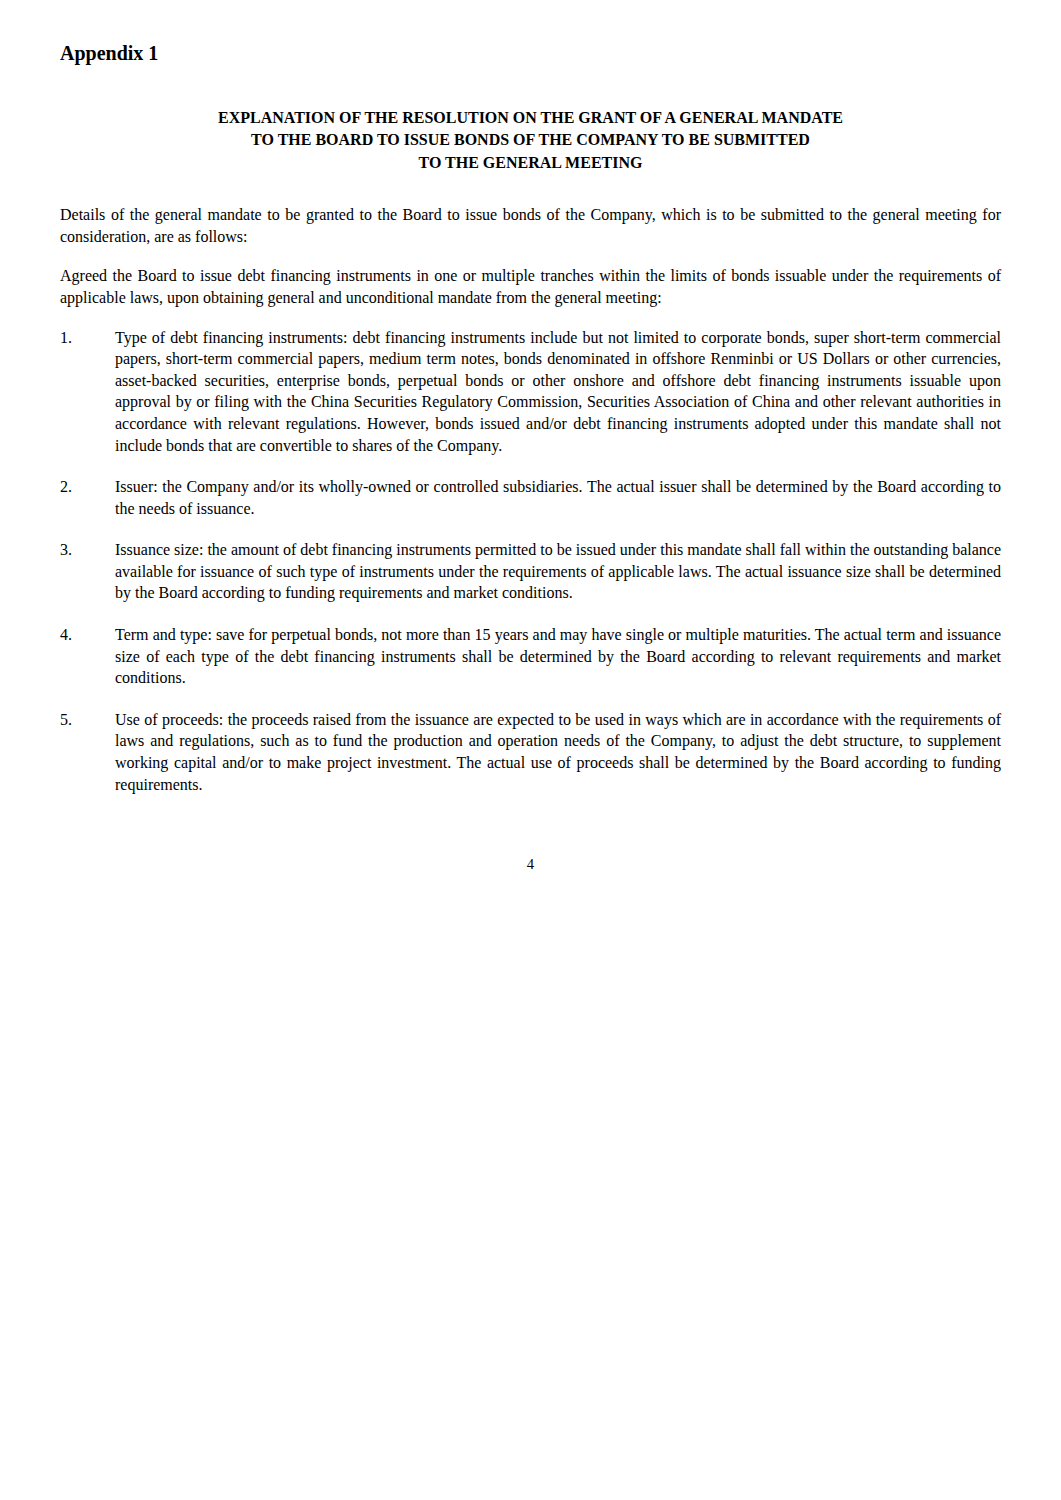Appendix 1
EXPLANATION OF THE RESOLUTION ON THE GRANT OF A GENERAL MANDATE
TO THE BOARD TO ISSUE BONDS OF THE COMPANY TO BE SUBMITTED
TO THE GENERAL MEETING
Details of the general mandate to be granted to the Board to issue bonds of the Company, which is to be submitted to the general meeting for consideration, are as follows:
Agreed the Board to issue debt financing instruments in one or multiple tranches within the limits of bonds issuable under the requirements of applicable laws, upon obtaining general and unconditional mandate from the general meeting:
Type of debt financing instruments: debt financing instruments include but not limited to corporate bonds, super short-term commercial papers, short-term commercial papers, medium term notes, bonds denominated in offshore Renminbi or US Dollars or other currencies, asset-backed securities, enterprise bonds, perpetual bonds or other onshore and offshore debt financing instruments issuable upon approval by or filing with the China Securities Regulatory Commission, Securities Association of China and other relevant authorities in accordance with relevant regulations. However, bonds issued and/or debt financing instruments adopted under this mandate shall not include bonds that are convertible to shares of the Company.
Issuer: the Company and/or its wholly-owned or controlled subsidiaries. The actual issuer shall be determined by the Board according to the needs of issuance.
Issuance size: the amount of debt financing instruments permitted to be issued under this mandate shall fall within the outstanding balance available for issuance of such type of instruments under the requirements of applicable laws. The actual issuance size shall be determined by the Board according to funding requirements and market conditions.
Term and type: save for perpetual bonds, not more than 15 years and may have single or multiple maturities. The actual term and issuance size of each type of the debt financing instruments shall be determined by the Board according to relevant requirements and market conditions.
Use of proceeds: the proceeds raised from the issuance are expected to be used in ways which are in accordance with the requirements of laws and regulations, such as to fund the production and operation needs of the Company, to adjust the debt structure, to supplement working capital and/or to make project investment. The actual use of proceeds shall be determined by the Board according to funding requirements.
4